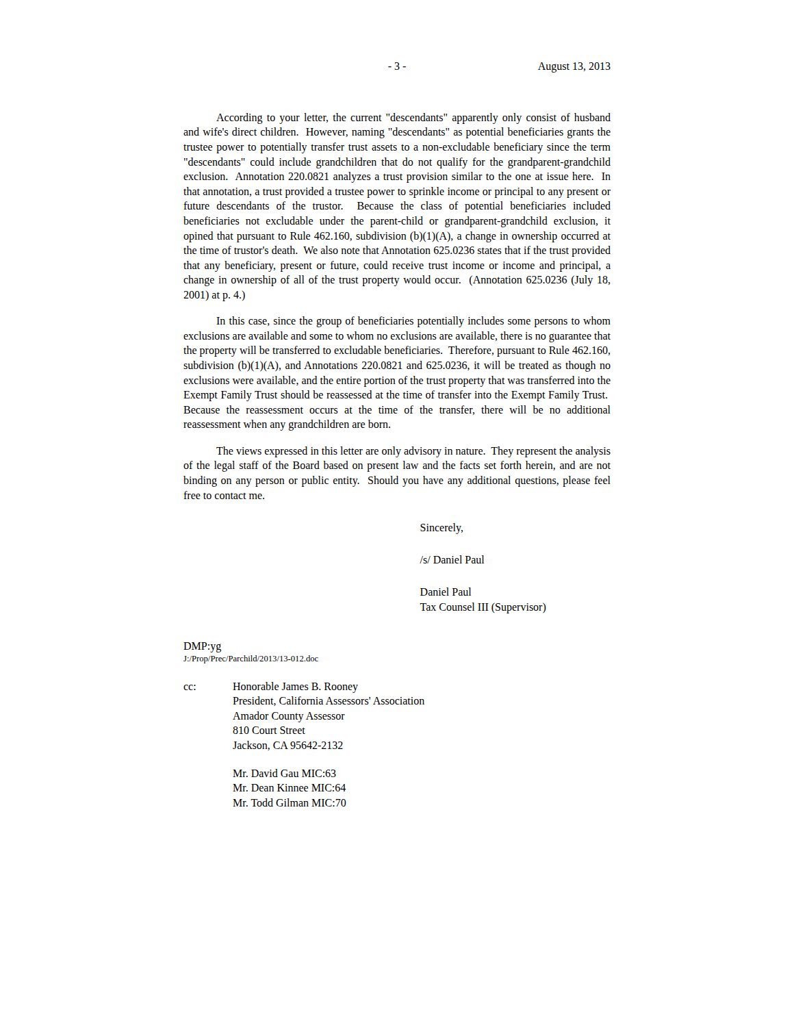- 3 - August 13, 2013
According to your letter, the current "descendants" apparently only consist of husband and wife's direct children. However, naming "descendants" as potential beneficiaries grants the trustee power to potentially transfer trust assets to a non-excludable beneficiary since the term "descendants" could include grandchildren that do not qualify for the grandparent-grandchild exclusion. Annotation 220.0821 analyzes a trust provision similar to the one at issue here. In that annotation, a trust provided a trustee power to sprinkle income or principal to any present or future descendants of the trustor. Because the class of potential beneficiaries included beneficiaries not excludable under the parent-child or grandparent-grandchild exclusion, it opined that pursuant to Rule 462.160, subdivision (b)(1)(A), a change in ownership occurred at the time of trustor's death. We also note that Annotation 625.0236 states that if the trust provided that any beneficiary, present or future, could receive trust income or income and principal, a change in ownership of all of the trust property would occur. (Annotation 625.0236 (July 18, 2001) at p. 4.)
In this case, since the group of beneficiaries potentially includes some persons to whom exclusions are available and some to whom no exclusions are available, there is no guarantee that the property will be transferred to excludable beneficiaries. Therefore, pursuant to Rule 462.160, subdivision (b)(1)(A), and Annotations 220.0821 and 625.0236, it will be treated as though no exclusions were available, and the entire portion of the trust property that was transferred into the Exempt Family Trust should be reassessed at the time of transfer into the Exempt Family Trust. Because the reassessment occurs at the time of the transfer, there will be no additional reassessment when any grandchildren are born.
The views expressed in this letter are only advisory in nature. They represent the analysis of the legal staff of the Board based on present law and the facts set forth herein, and are not binding on any person or public entity. Should you have any additional questions, please feel free to contact me.
Sincerely,
/s/ Daniel Paul
Daniel Paul
Tax Counsel III (Supervisor)
DMP:yg
J:/Prop/Prec/Parchild/2013/13-012.doc
| cc: | Honorable James B. Rooney President, California Assessors' Association Amador County Assessor 810 Court Street Jackson, CA 95642-2132 Mr. David Gau MIC:63 Mr. Dean Kinnee MIC:64 Mr. Todd Gilman MIC:70 |